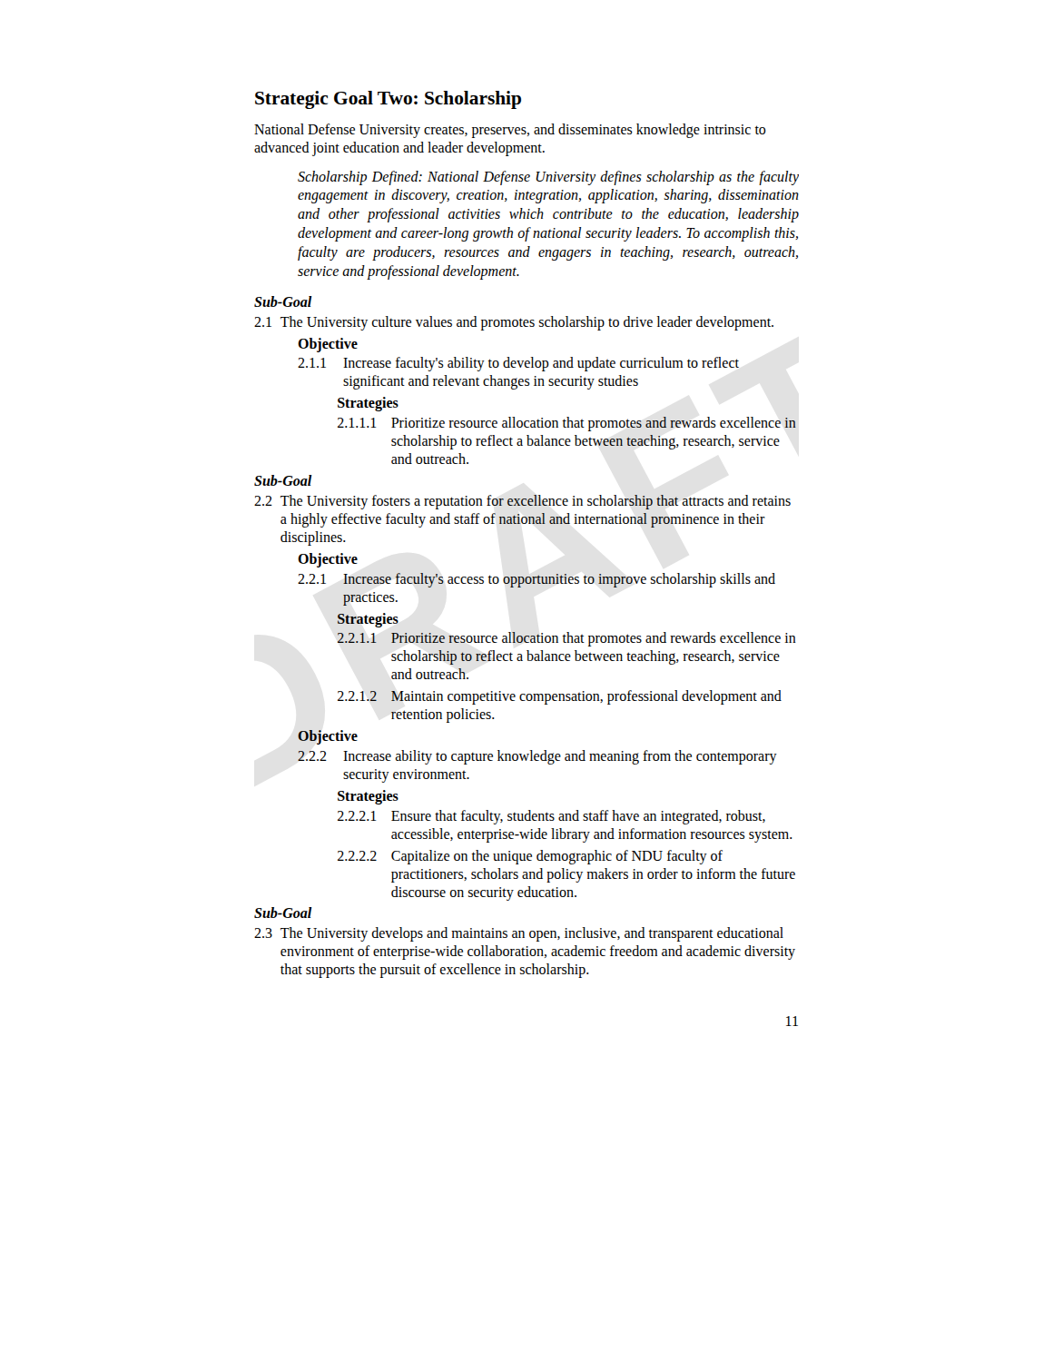DRAFT
Strategic Goal Two: Scholarship
National Defense University creates, preserves, and disseminates knowledge intrinsic to advanced joint education and leader development.
Scholarship Defined: National Defense University defines scholarship as the faculty engagement in discovery, creation, integration, application, sharing, dissemination and other professional activities which contribute to the education, leadership development and career-long growth of national security leaders. To accomplish this, faculty are producers, resources and engagers in teaching, research, outreach, service and professional development.
Sub-Goal
2.1
The University culture values and promotes scholarship to drive leader development.
Objective
2.1.1
Increase faculty's ability to develop and update curriculum to reflect significant and relevant changes in security studies
Strategies
2.1.1.1
Prioritize resource allocation that promotes and rewards excellence in scholarship to reflect a balance between teaching, research, service and outreach.
Sub-Goal
2.2
The University fosters a reputation for excellence in scholarship that attracts and retains a highly effective faculty and staff of national and international prominence in their disciplines.
Objective
2.2.1
Increase faculty's access to opportunities to improve scholarship skills and practices.
Strategies
2.2.1.1
Prioritize resource allocation that promotes and rewards excellence in scholarship to reflect a balance between teaching, research, service and outreach.
2.2.1.2
Maintain competitive compensation, professional development and retention policies.
Objective
2.2.2
Increase ability to capture knowledge and meaning from the contemporary security environment.
Strategies
2.2.2.1
Ensure that faculty, students and staff have an integrated, robust, accessible, enterprise-wide library and information resources system.
2.2.2.2
Capitalize on the unique demographic of NDU faculty of practitioners, scholars and policy makers in order to inform the future discourse on security education.
Sub-Goal
2.3
The University develops and maintains an open, inclusive, and transparent educational environment of enterprise-wide collaboration, academic freedom and academic diversity that supports the pursuit of excellence in scholarship.
11